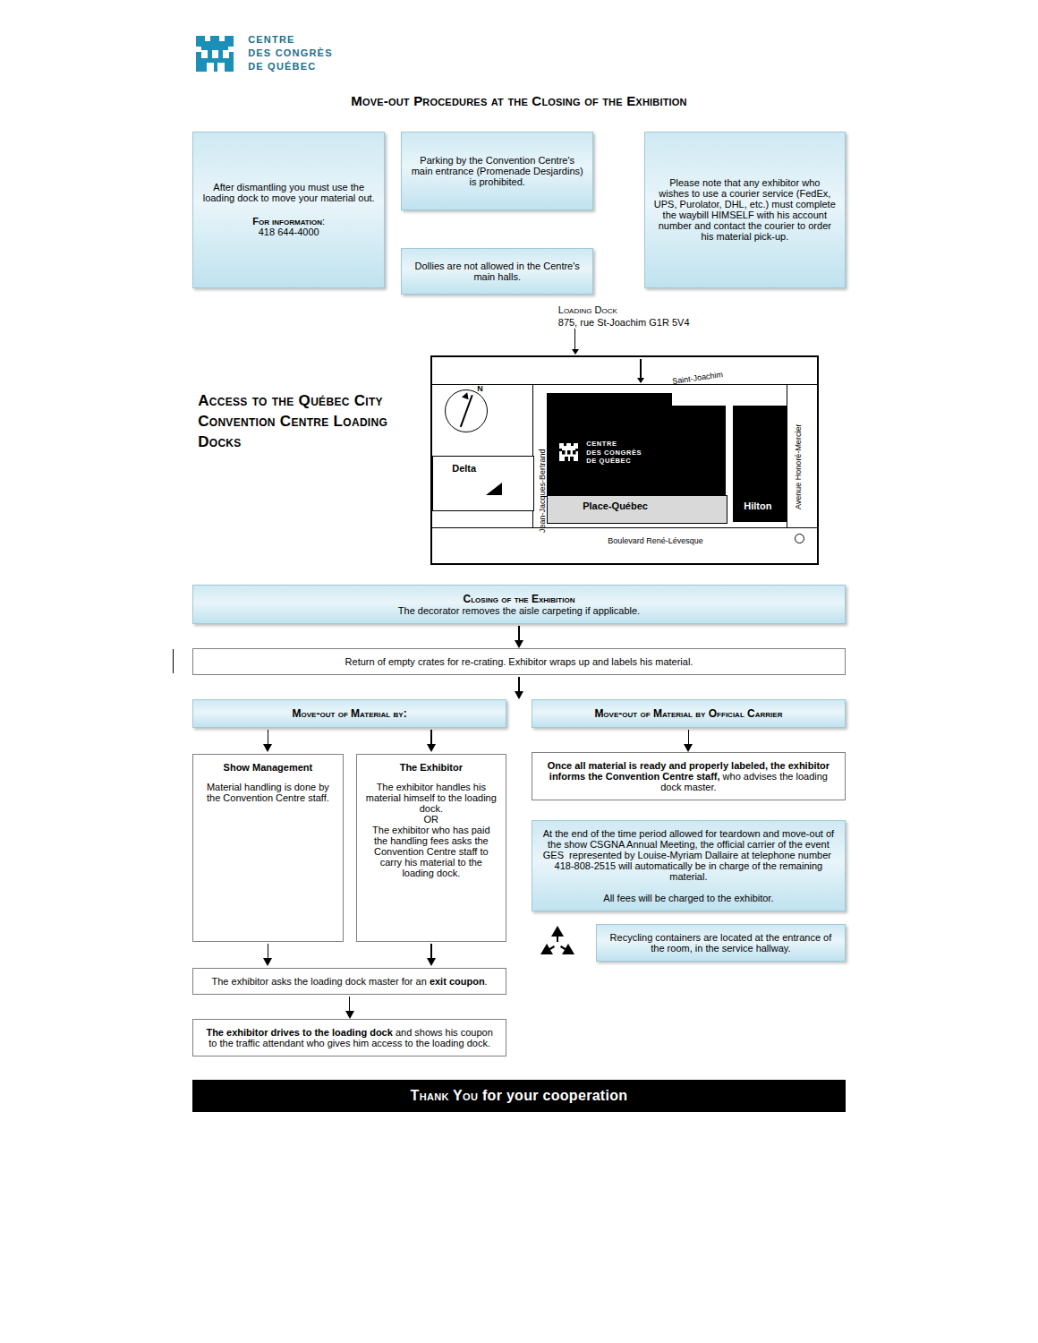Centre
des congrès
de Québec
Move-out Procedures at the Closing of the Exhibition
After dismantling you must use the loading dock to move your material out.
For information:
418 644-4000
Parking by the Convention Centre's main entrance (Promenade Desjardins) is prohibited.
Dollies are not allowed in the Centre's main halls.
Please note that any exhibitor who wishes to use a courier service (FedEx, UPS, Purolator, DHL, etc.) must complete the waybill HIMSELF with his account number and contact the courier to order his material pick-up.
Loading Dock
875, rue St-Joachim G1R 5V4
Access to the Québec City Convention Centre Loading Docks
Saint-Joachim
Boulevard René-Lévesque
Jean-Jacques-Bertrand
Avenue Honoré-Mercier
N
Delta
Place-Québec
Hilton
R
Centre
des congrès
de Québec
Closing of the Exhibition
The decorator removes the aisle carpeting if applicable.
Return of empty crates for re-crating. Exhibitor wraps up and labels his material.
Move-out of Material by:
Show Management
Material handling is done by the Convention Centre staff.
The Exhibitor
The exhibitor handles his material himself to the loading dock.
OR
The exhibitor who has paid the handling fees asks the Convention Centre staff to carry his material to the loading dock.
The exhibitor asks the loading dock master for an exit coupon.
The exhibitor drives to the loading dock and shows his coupon to the traffic attendant who gives him access to the loading dock.
Move-out of Material by Official Carrier
Once all material is ready and properly labeled, the exhibitor informs the Convention Centre staff, who advises the loading dock master.
At the end of the time period allowed for teardown and move-out of the show CSGNA Annual Meeting, the official carrier of the event GES represented by Louise-Myriam Dallaire at telephone number 418-808-2515 will automatically be in charge of the remaining material.
All fees will be charged to the exhibitor.
Recycling containers are located at the entrance of the room, in the service hallway.
Thank You for your cooperation